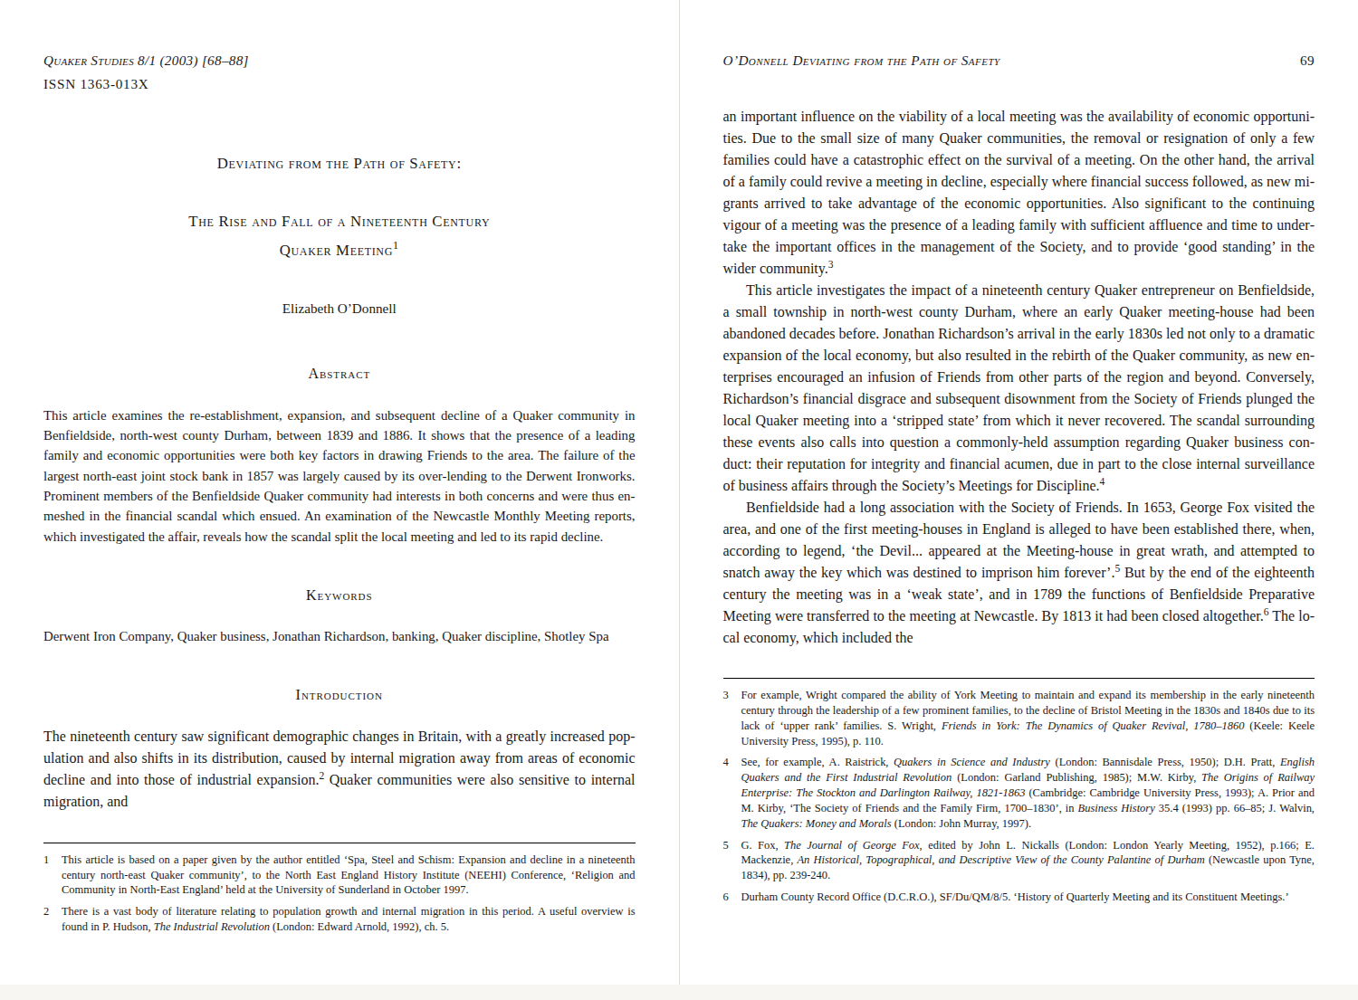Quaker Studies 8/1 (2003) [68–88]
ISSN 1363-013X
Deviating from the Path of Safety: The Rise and Fall of a Nineteenth Century Quaker Meeting1
Elizabeth O’Donnell
Abstract
This article examines the re-establishment, expansion, and subsequent decline of a Quaker community in Benfieldside, north-west county Durham, between 1839 and 1886. It shows that the presence of a leading family and economic opportunities were both key factors in drawing Friends to the area. The failure of the largest north-east joint stock bank in 1857 was largely caused by its over-lending to the Derwent Ironworks. Prominent members of the Benfieldside Quaker community had interests in both concerns and were thus enmeshed in the financial scandal which ensued. An examination of the Newcastle Monthly Meeting reports, which investigated the affair, reveals how the scandal split the local meeting and led to its rapid decline.
Keywords
Derwent Iron Company, Quaker business, Jonathan Richardson, banking, Quaker discipline, Shotley Spa
Introduction
The nineteenth century saw significant demographic changes in Britain, with a greatly increased population and also shifts in its distribution, caused by internal migration away from areas of economic decline and into those of industrial expansion.2 Quaker communities were also sensitive to internal migration, and
1 This article is based on a paper given by the author entitled ‘Spa, Steel and Schism: Expansion and decline in a nineteenth century north-east Quaker community’, to the North East England History Institute (NEEHI) Conference, ‘Religion and Community in North-East England’ held at the University of Sunderland in October 1997.
2 There is a vast body of literature relating to population growth and internal migration in this period. A useful overview is found in P. Hudson, The Industrial Revolution (London: Edward Arnold, 1992), ch. 5.
O’Donnell Deviating from the Path of Safety 69
an important influence on the viability of a local meeting was the availability of economic opportunities. Due to the small size of many Quaker communities, the removal or resignation of only a few families could have a catastrophic effect on the survival of a meeting. On the other hand, the arrival of a family could revive a meeting in decline, especially where financial success followed, as new migrants arrived to take advantage of the economic opportunities. Also significant to the continuing vigour of a meeting was the presence of a leading family with sufficient affluence and time to undertake the important offices in the management of the Society, and to provide ‘good standing’ in the wider community.3
This article investigates the impact of a nineteenth century Quaker entrepreneur on Benfieldside, a small township in north-west county Durham, where an early Quaker meeting-house had been abandoned decades before. Jonathan Richardson’s arrival in the early 1830s led not only to a dramatic expansion of the local economy, but also resulted in the rebirth of the Quaker community, as new enterprises encouraged an infusion of Friends from other parts of the region and beyond. Conversely, Richardson’s financial disgrace and subsequent disownment from the Society of Friends plunged the local Quaker meeting into a ‘stripped state’ from which it never recovered. The scandal surrounding these events also calls into question a commonly-held assumption regarding Quaker business conduct: their reputation for integrity and financial acumen, due in part to the close internal surveillance of business affairs through the Society’s Meetings for Discipline.4
Benfieldside had a long association with the Society of Friends. In 1653, George Fox visited the area, and one of the first meeting-houses in England is alleged to have been established there, when, according to legend, ‘the Devil... appeared at the Meeting-house in great wrath, and attempted to snatch away the key which was destined to imprison him forever’.5 But by the end of the eighteenth century the meeting was in a ‘weak state’, and in 1789 the functions of Benfieldside Preparative Meeting were transferred to the meeting at Newcastle. By 1813 it had been closed altogether.6 The local economy, which included the
3 For example, Wright compared the ability of York Meeting to maintain and expand its membership in the early nineteenth century through the leadership of a few prominent families, to the decline of Bristol Meeting in the 1830s and 1840s due to its lack of ‘upper rank’ families. S. Wright, Friends in York: The Dynamics of Quaker Revival, 1780–1860 (Keele: Keele University Press, 1995), p. 110.
4 See, for example, A. Raistrick, Quakers in Science and Industry (London: Bannisdale Press, 1950); D.H. Pratt, English Quakers and the First Industrial Revolution (London: Garland Publishing, 1985); M.W. Kirby, The Origins of Railway Enterprise: The Stockton and Darlington Railway, 1821-1863 (Cambridge: Cambridge University Press, 1993); A. Prior and M. Kirby, ‘The Society of Friends and the Family Firm, 1700–1830’, in Business History 35.4 (1993) pp. 66–85; J. Walvin, The Quakers: Money and Morals (London: John Murray, 1997).
5 G. Fox, The Journal of George Fox, edited by John L. Nickalls (London: London Yearly Meeting, 1952), p.166; E. Mackenzie, An Historical, Topographical, and Descriptive View of the County Palantine of Durham (Newcastle upon Tyne, 1834), pp. 239-240.
6 Durham County Record Office (D.C.R.O.), SF/Du/QM/8/5. ‘History of Quarterly Meeting and its Constituent Meetings.’